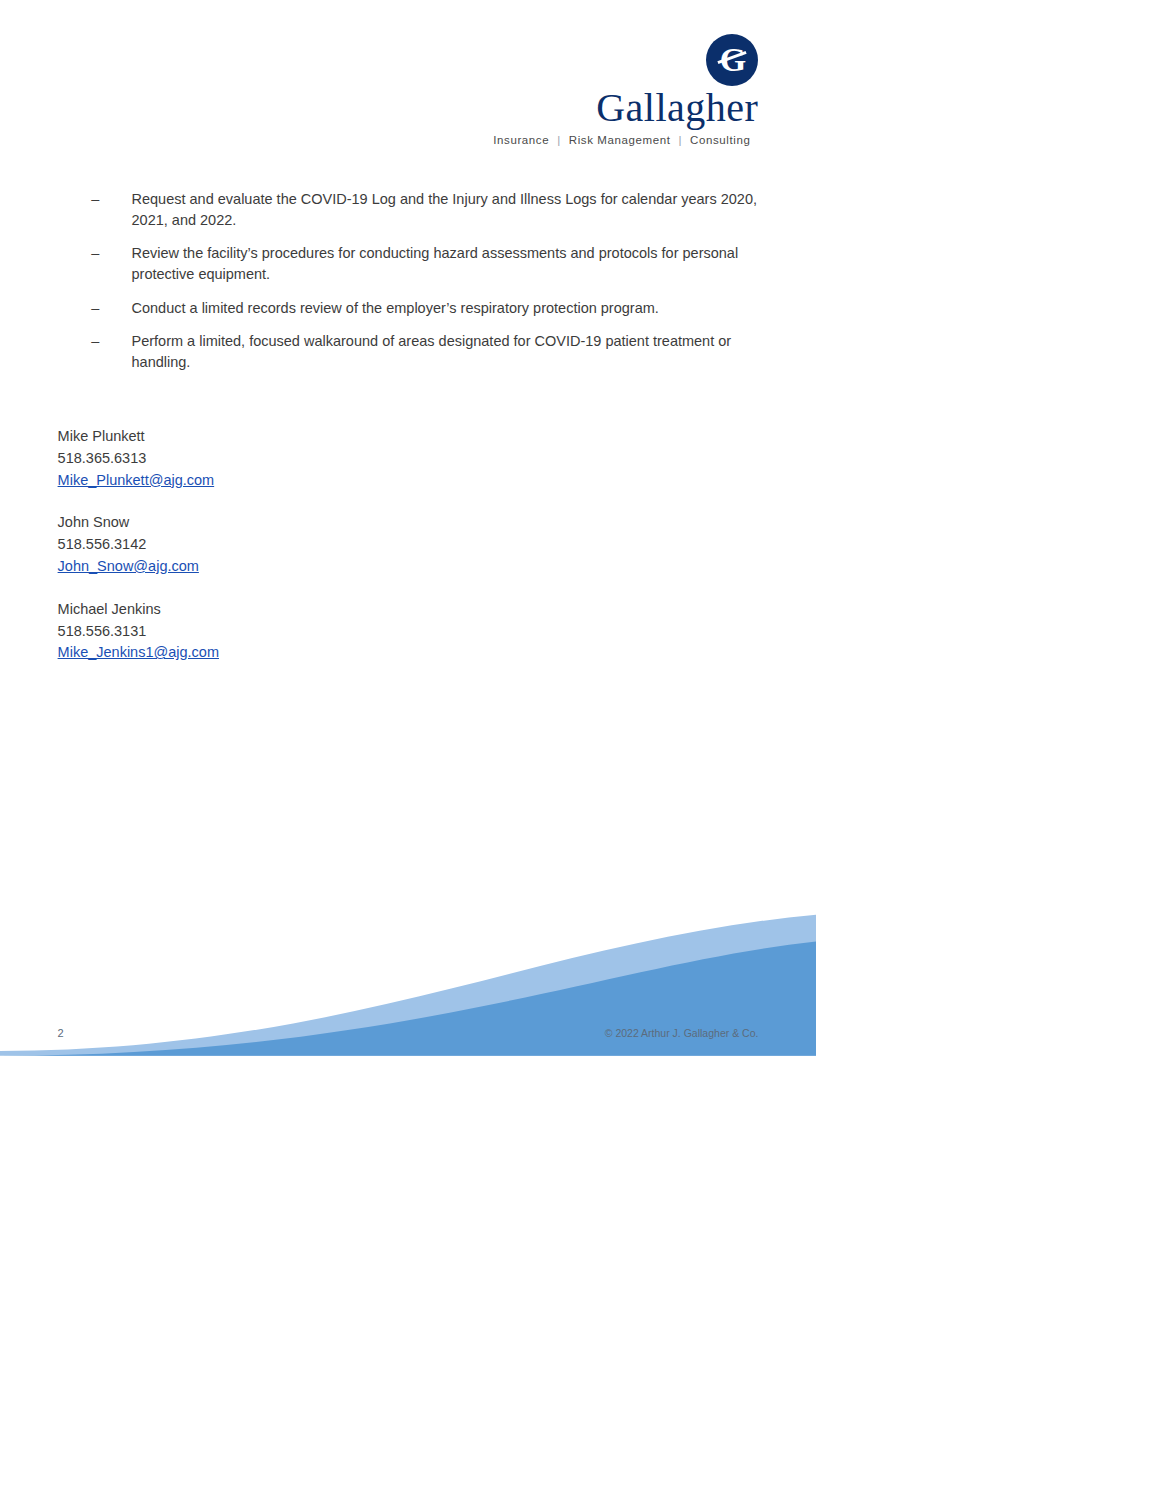Gallagher
Insurance|Risk Management|Consulting
Request and evaluate the COVID-19 Log and the Injury and Illness Logs for calendar years 2020, 2021, and 2022.
Review the facility’s procedures for conducting hazard assessments and protocols for personal protective equipment.
Conduct a limited records review of the employer’s respiratory protection program.
Perform a limited, focused walkaround of areas designated for COVID-19 patient treatment or handling.
Mike Plunkett
518.365.6313
Mike_Plunkett@ajg.com
John Snow
518.556.3142
John_Snow@ajg.com
Michael Jenkins
518.556.3131
Mike_Jenkins1@ajg.com
2
© 2022 Arthur J. Gallagher & Co.